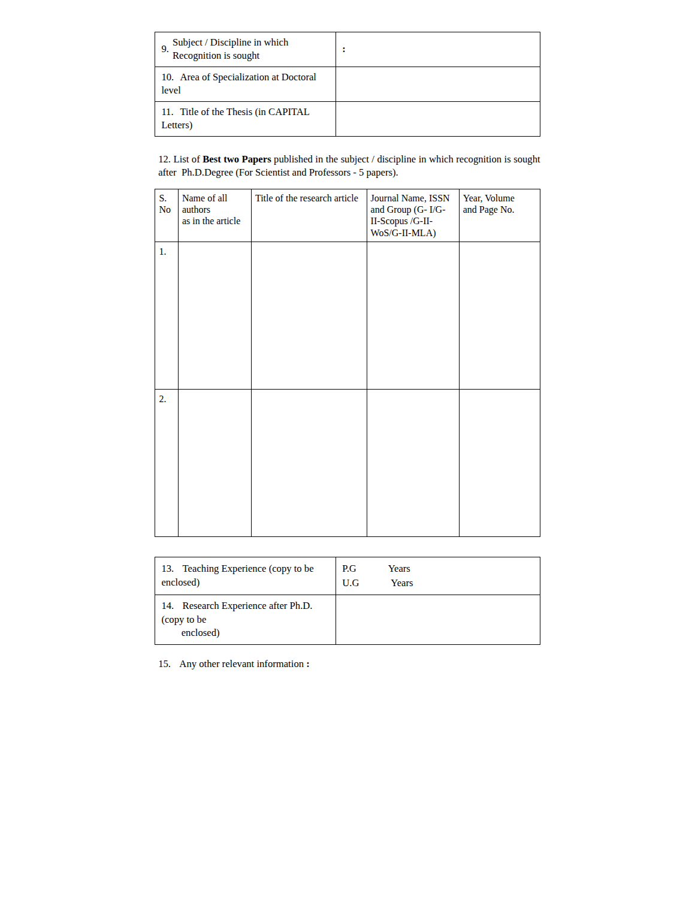| 9. Subject / Discipline in which Recognition is sought | : |
| 10. Area of Specialization at Doctoral level | |
| 11. Title of the Thesis (in CAPITAL Letters) | |
12. List of Best two Papers published in the subject / discipline in which recognition is sought after Ph.D.Degree (For Scientist and Professors - 5 papers).
| S. No | Name of all authors as in the article | Title of the research article | Journal Name, ISSN and Group (G- I/G- II-Scopus /G-II- WoS/G-II-MLA) | Year, Volume and Page No. |
| --- | --- | --- | --- | --- |
| 1. | | | | |
| 2. | | | | |
| 13. Teaching Experience (copy to be enclosed) | P.G Years U.G Years |
| 14. Research Experience after Ph.D. (copy to be enclosed) | |
15. Any other relevant information :